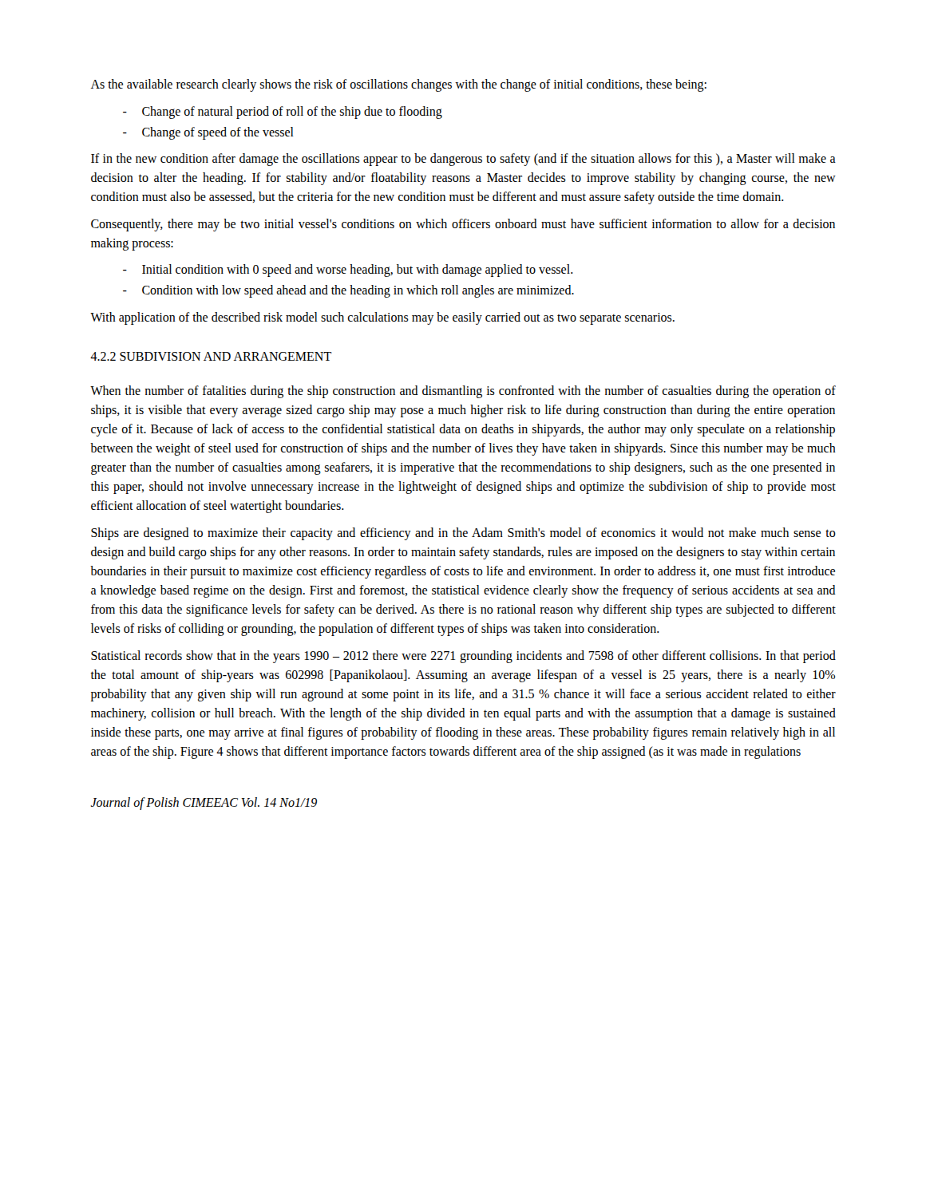As the available research clearly shows the risk of oscillations changes with the change of initial conditions, these being:
Change of natural period of roll of the ship due to flooding
Change of speed of the vessel
If in the new condition after damage the oscillations appear to be dangerous to safety (and if the situation allows for this ), a Master will make a decision to alter the heading. If for stability and/or floatability reasons a Master decides to improve stability by changing course, the new condition must also be assessed, but the criteria for the new condition must be different and must assure safety outside the time domain.
Consequently, there may be two initial vessel's conditions on which officers onboard must have sufficient information to allow for a decision making process:
Initial condition with 0 speed and worse heading, but with damage applied to vessel.
Condition with low speed ahead and the heading in which roll angles are minimized.
With application of the described risk model such calculations may be easily carried out as two separate scenarios.
4.2.2 SUBDIVISION AND ARRANGEMENT
When the number of fatalities during the ship construction and dismantling is confronted with the number of casualties during the operation of ships, it is visible that every average sized cargo ship may pose a much higher risk to life during construction than during the entire operation cycle of it. Because of lack of access to the confidential statistical data on deaths in shipyards, the author may only speculate on a relationship between the weight of steel used for construction of ships and the number of lives they have taken in shipyards. Since this number may be much greater than the number of casualties among seafarers, it is imperative that the recommendations to ship designers, such as the one presented in this paper, should not involve unnecessary increase in the lightweight of designed ships and optimize the subdivision of ship to provide most efficient allocation of steel watertight boundaries.
Ships are designed to maximize their capacity and efficiency and in the Adam Smith's model of economics it would not make much sense to design and build cargo ships for any other reasons. In order to maintain safety standards, rules are imposed on the designers to stay within certain boundaries in their pursuit to maximize cost efficiency regardless of costs to life and environment. In order to address it, one must first introduce a knowledge based regime on the design. First and foremost, the statistical evidence clearly show the frequency of serious accidents at sea and from this data the significance levels for safety can be derived. As there is no rational reason why different ship types are subjected to different levels of risks of colliding or grounding, the population of different types of ships was taken into consideration.
Statistical records show that in the years 1990 – 2012 there were 2271 grounding incidents and 7598 of other different collisions. In that period the total amount of ship-years was 602998 [Papanikolaou]. Assuming an average lifespan of a vessel is 25 years, there is a nearly 10% probability that any given ship will run aground at some point in its life, and a 31.5 % chance it will face a serious accident related to either machinery, collision or hull breach. With the length of the ship divided in ten equal parts and with the assumption that a damage is sustained inside these parts, one may arrive at final figures of probability of flooding in these areas. These probability figures remain relatively high in all areas of the ship. Figure 4 shows that different importance factors towards different area of the ship assigned (as it was made in regulations
Journal of Polish CIMEEAC Vol. 14 No1/19